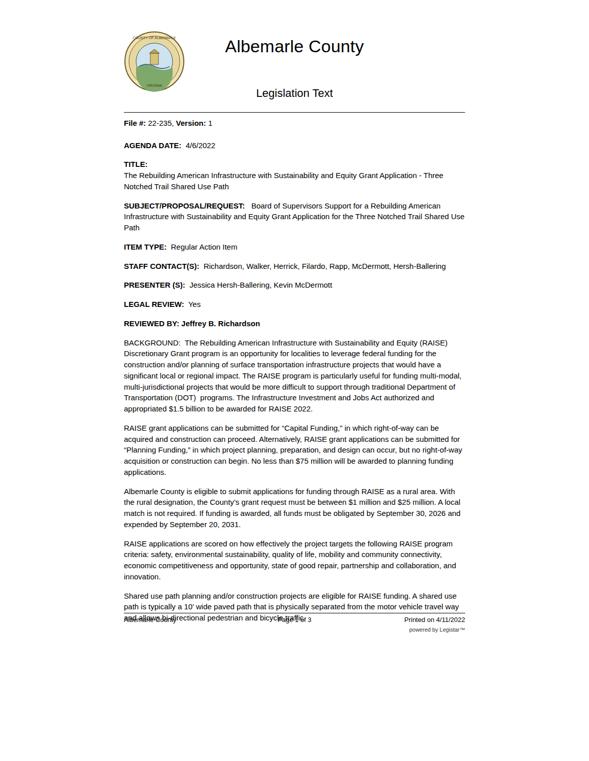COUNTY OF ALBEMARLE VIRGINIA
Albemarle County
Legislation Text
File #: 22-235, Version: 1
AGENDA DATE: 4/6/2022
TITLE:
The Rebuilding American Infrastructure with Sustainability and Equity Grant Application - Three Notched Trail Shared Use Path
SUBJECT/PROPOSAL/REQUEST: Board of Supervisors Support for a Rebuilding American Infrastructure with Sustainability and Equity Grant Application for the Three Notched Trail Shared Use Path
ITEM TYPE: Regular Action Item
STAFF CONTACT(S): Richardson, Walker, Herrick, Filardo, Rapp, McDermott, Hersh-Ballering
PRESENTER (S): Jessica Hersh-Ballering, Kevin McDermott
LEGAL REVIEW: Yes
REVIEWED BY: Jeffrey B. Richardson
BACKGROUND: The Rebuilding American Infrastructure with Sustainability and Equity (RAISE) Discretionary Grant program is an opportunity for localities to leverage federal funding for the construction and/or planning of surface transportation infrastructure projects that would have a significant local or regional impact. The RAISE program is particularly useful for funding multi-modal, multi-jurisdictional projects that would be more difficult to support through traditional Department of Transportation (DOT) programs. The Infrastructure Investment and Jobs Act authorized and appropriated $1.5 billion to be awarded for RAISE 2022.
RAISE grant applications can be submitted for “Capital Funding,” in which right-of-way can be acquired and construction can proceed. Alternatively, RAISE grant applications can be submitted for “Planning Funding,” in which project planning, preparation, and design can occur, but no right-of-way acquisition or construction can begin. No less than $75 million will be awarded to planning funding applications.
Albemarle County is eligible to submit applications for funding through RAISE as a rural area. With the rural designation, the County’s grant request must be between $1 million and $25 million. A local match is not required. If funding is awarded, all funds must be obligated by September 30, 2026 and expended by September 20, 2031.
RAISE applications are scored on how effectively the project targets the following RAISE program criteria: safety, environmental sustainability, quality of life, mobility and community connectivity, economic competitiveness and opportunity, state of good repair, partnership and collaboration, and innovation.
Shared use path planning and/or construction projects are eligible for RAISE funding. A shared use path is typically a 10’ wide paved path that is physically separated from the motor vehicle travel way and allows bi-directional pedestrian and bicycle traffic.
Albemarle County
Page 1 of 3
Printed on 4/11/2022
powered by Legistar™